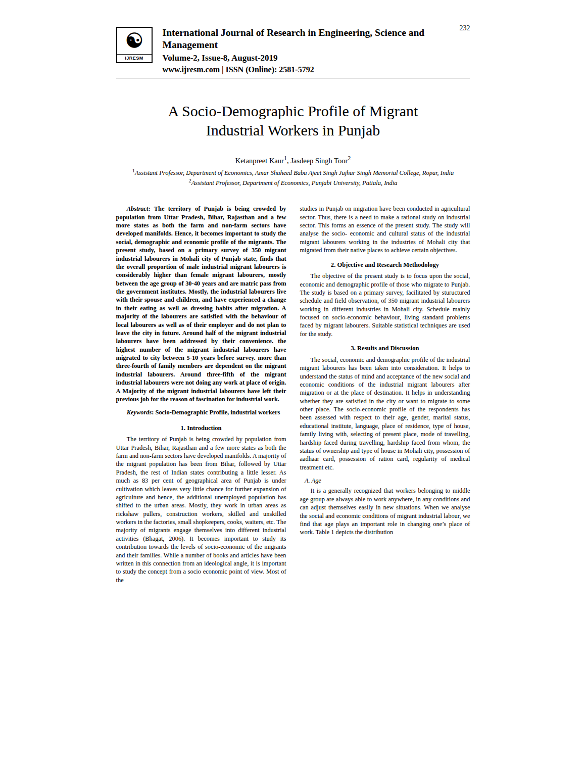232
☯
IJRESM
International Journal of Research in Engineering, Science and Management
Volume-2, Issue-8, August-2019
www.ijresm.com | ISSN (Online): 2581-5792
A Socio-Demographic Profile of Migrant
Industrial Workers in Punjab
Ketanpreet Kaur1, Jasdeep Singh Toor2
1Assistant Professor, Department of Economics, Amar Shaheed Baba Ajeet Singh Jujhar Singh Memorial College, Ropar, India
2Assistant Professor, Department of Economics, Punjabi University, Patiala, India
Abstract: The territory of Punjab is being crowded by population from Uttar Pradesh, Bihar, Rajasthan and a few more states as both the farm and non-farm sectors have developed manifolds. Hence, it becomes important to study the social, demographic and economic profile of the migrants. The present study, based on a primary survey of 350 migrant industrial labourers in Mohali city of Punjab state, finds that the overall proportion of male industrial migrant labourers is considerably higher than female migrant labourers, mostly between the age group of 30-40 years and are matric pass from the government institutes. Mostly, the industrial labourers live with their spouse and children, and have experienced a change in their eating as well as dressing habits after migration. A majority of the labourers are satisfied with the behaviour of local labourers as well as of their employer and do not plan to leave the city in future. Around half of the migrant industrial labourers have been addressed by their convenience. the highest number of the migrant industrial labourers have migrated to city between 5-10 years before survey. more than three-fourth of family members are dependent on the migrant industrial labourers. Around three-fifth of the migrant industrial labourers were not doing any work at place of origin. A Majority of the migrant industrial labourers have left their previous job for the reason of fascination for industrial work.
Keywords: Socio-Demographic Profile, industrial workers
1. Introduction
The territory of Punjab is being crowded by population from Uttar Pradesh, Bihar, Rajasthan and a few more states as both the farm and non-farm sectors have developed manifolds. A majority of the migrant population has been from Bihar, followed by Uttar Pradesh, the rest of Indian states contributing a little lesser. As much as 83 per cent of geographical area of Punjab is under cultivation which leaves very little chance for further expansion of agriculture and hence, the additional unemployed population has shifted to the urban areas. Mostly, they work in urban areas as rickshaw pullers, construction workers, skilled and unskilled workers in the factories, small shopkeepers, cooks, waiters, etc. The majority of migrants engage themselves into different industrial activities (Bhagat, 2006). It becomes important to study its contribution towards the levels of socio-economic of the migrants and their families. While a number of books and articles have been written in this connection from an ideological angle, it is important to study the concept from a socio economic point of view. Most of the
studies in Punjab on migration have been conducted in agricultural sector. Thus, there is a need to make a rational study on industrial sector. This forms an essence of the present study. The study will analyse the socio- economic and cultural status of the industrial migrant labourers working in the industries of Mohali city that migrated from their native places to achieve certain objectives.
2. Objective and Research Methodology
The objective of the present study is to focus upon the social, economic and demographic profile of those who migrate to Punjab. The study is based on a primary survey, facilitated by stuructured schedule and field observation, of 350 migrant industrial labourers working in different industries in Mohali city. Schedule mainly focused on socio-economic behaviour, living standard problems faced by migrant labourers. Suitable statistical techniques are used for the study.
3. Results and Discussion
The social, economic and demographic profile of the industrial migrant labourers has been taken into consideration. It helps to understand the status of mind and acceptance of the new social and economic conditions of the industrial migrant labourers after migration or at the place of destination. It helps in understanding whether they are satisfied in the city or want to migrate to some other place. The socio-economic profile of the respondents has been assessed with respect to their age, gender, marital status, educational institute, language, place of residence, type of house, family living with, selecting of present place, mode of travelling, hardship faced during travelling, hardship faced from whom, the status of ownership and type of house in Mohali city, possession of aadhaar card, possession of ration card, regularity of medical treatment etc.
A. Age
It is a generally recognized that workers belonging to middle age group are always able to work anywhere, in any conditions and can adjust themselves easily in new situations. When we analyse the social and economic conditions of migrant industrial labour, we find that age plays an important role in changing one’s place of work. Table 1 depicts the distribution